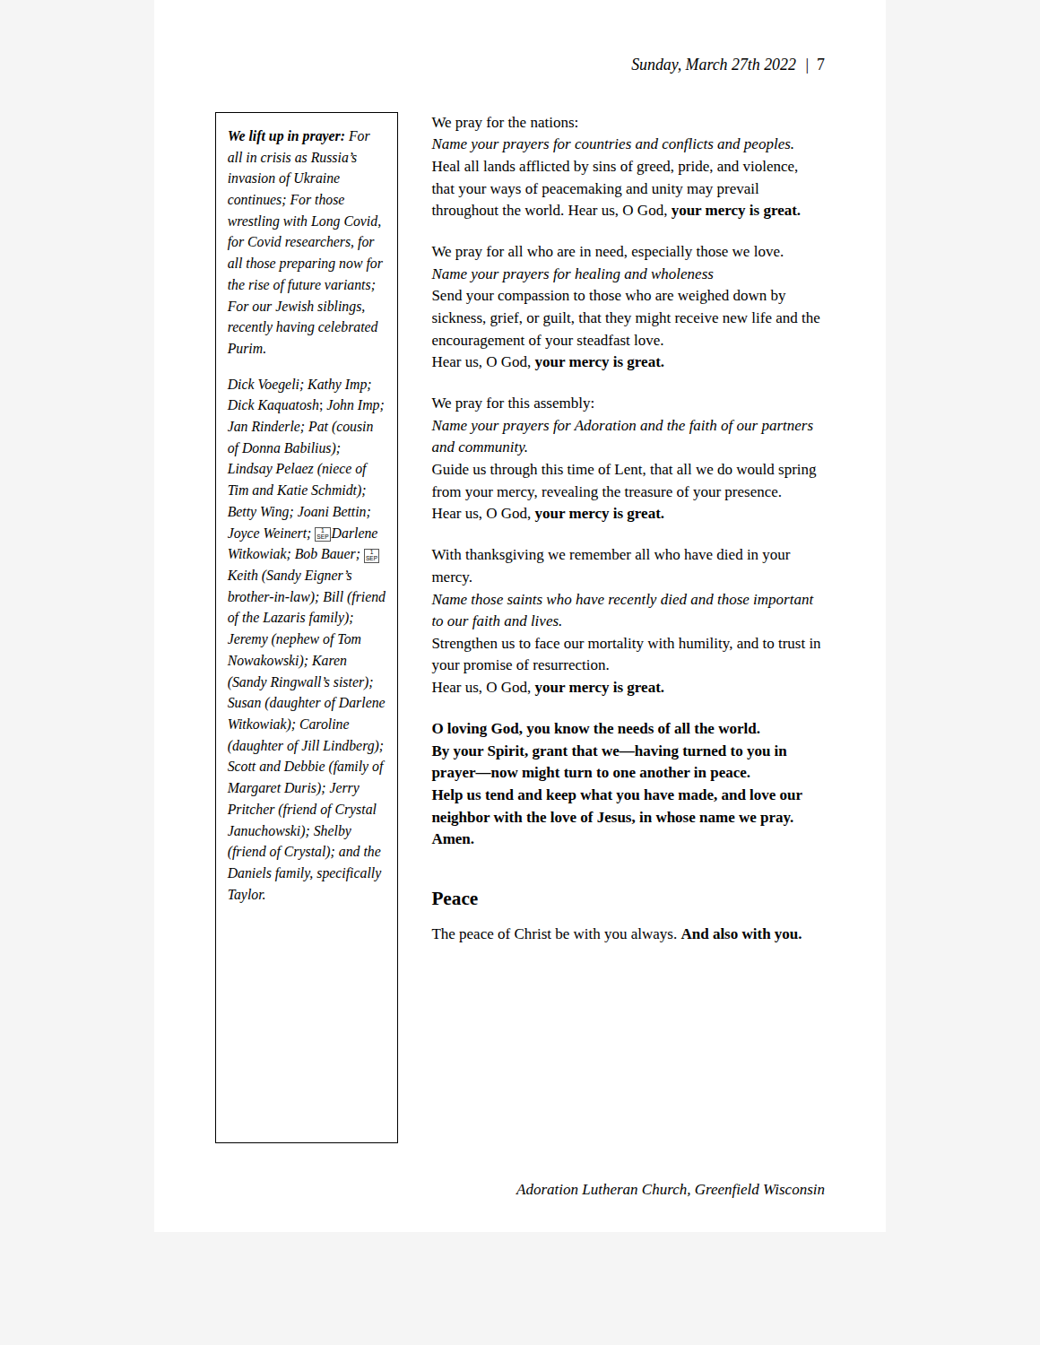Sunday, March 27th 2022| 7
We lift up in prayer: For all in crisis as Russia’s invasion of Ukraine continues; For those wrestling with Long Covid, for Covid researchers, for all those preparing now for the rise of future variants; For our Jewish siblings, recently having celebrated Purim.
Dick Voegeli; Kathy Imp; Dick Kaquatosh; John Imp; Jan Rinderle; Pat (cousin of Donna Babilius); Lindsay Pelaez (niece of Tim and Katie Schmidt); Betty Wing; Joani Bettin; Joyce Weinert; 1 SEPDarlene Witkowiak; Bob Bauer; 1 SEPKeith (Sandy Eigner’s brother-in-law); Bill (friend of the Lazaris family); Jeremy (nephew of Tom Nowakowski); Karen (Sandy Ringwall’s sister); Susan (daughter of Darlene Witkowiak); Caroline (daughter of Jill Lindberg); Scott and Debbie (family of Margaret Duris); Jerry Pritcher (friend of Crystal Januchowski); Shelby (friend of Crystal); and the Daniels family, specifically Taylor.
We pray for the nations:
Name your prayers for countries and conflicts and peoples.
Heal all lands afflicted by sins of greed, pride, and violence, that your ways of peacemaking and unity may prevail throughout the world. Hear us, O God, your mercy is great.
We pray for all who are in need, especially those we love.
Name your prayers for healing and wholeness
Send your compassion to those who are weighed down by sickness, grief, or guilt, that they might receive new life and the encouragement of your steadfast love.
Hear us, O God, your mercy is great.
We pray for this assembly:
Name your prayers for Adoration and the faith of our partners and community.
Guide us through this time of Lent, that all we do would spring from your mercy, revealing the treasure of your presence.
Hear us, O God, your mercy is great.
With thanksgiving we remember all who have died in your mercy.
Name those saints who have recently died and those important to our faith and lives.
Strengthen us to face our mortality with humility, and to trust in your promise of resurrection.
Hear us, O God, your mercy is great.
O loving God, you know the needs of all the world.
By your Spirit, grant that we—having turned to you in prayer—now might turn to one another in peace.
Help us tend and keep what you have made, and love our neighbor with the love of Jesus, in whose name we pray.
Amen.
Peace
The peace of Christ be with you always. And also with you.
Adoration Lutheran Church, Greenfield Wisconsin